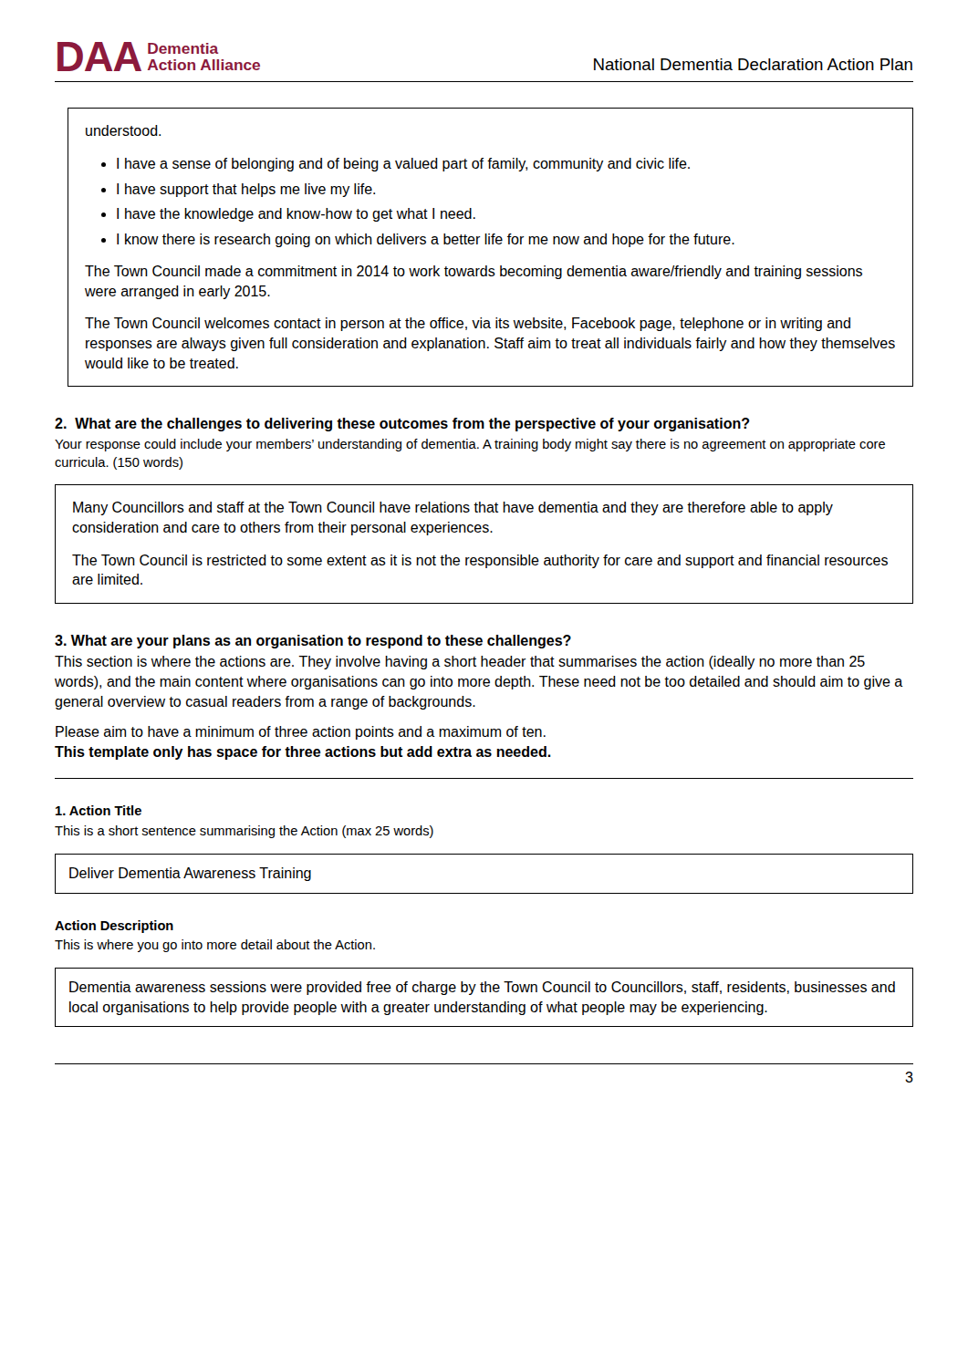DAA Dementia Action Alliance
National Dementia Declaration Action Plan
understood.
I have a sense of belonging and of being a valued part of family, community and civic life.
I have support that helps me live my life.
I have the knowledge and know-how to get what I need.
I know there is research going on which delivers a better life for me now and hope for the future.
The Town Council made a commitment in 2014 to work towards becoming dementia aware/friendly and training sessions were arranged in early 2015.
The Town Council welcomes contact in person at the office, via its website, Facebook page, telephone or in writing and responses are always given full consideration and explanation. Staff aim to treat all individuals fairly and how they themselves would like to be treated.
2. What are the challenges to delivering these outcomes from the perspective of your organisation?
Your response could include your members’ understanding of dementia. A training body might say there is no agreement on appropriate core curricula. (150 words)
Many Councillors and staff at the Town Council have relations that have dementia and they are therefore able to apply consideration and care to others from their personal experiences.
The Town Council is restricted to some extent as it is not the responsible authority for care and support and financial resources are limited.
3. What are your plans as an organisation to respond to these challenges?
This section is where the actions are. They involve having a short header that summarises the action (ideally no more than 25 words), and the main content where organisations can go into more depth. These need not be too detailed and should aim to give a general overview to casual readers from a range of backgrounds.
Please aim to have a minimum of three action points and a maximum of ten.
This template only has space for three actions but add extra as needed.
1. Action Title
This is a short sentence summarising the Action (max 25 words)
Deliver Dementia Awareness Training
Action Description
This is where you go into more detail about the Action.
Dementia awareness sessions were provided free of charge by the Town Council to Councillors, staff, residents, businesses and local organisations to help provide people with a greater understanding of what people may be experiencing.
3